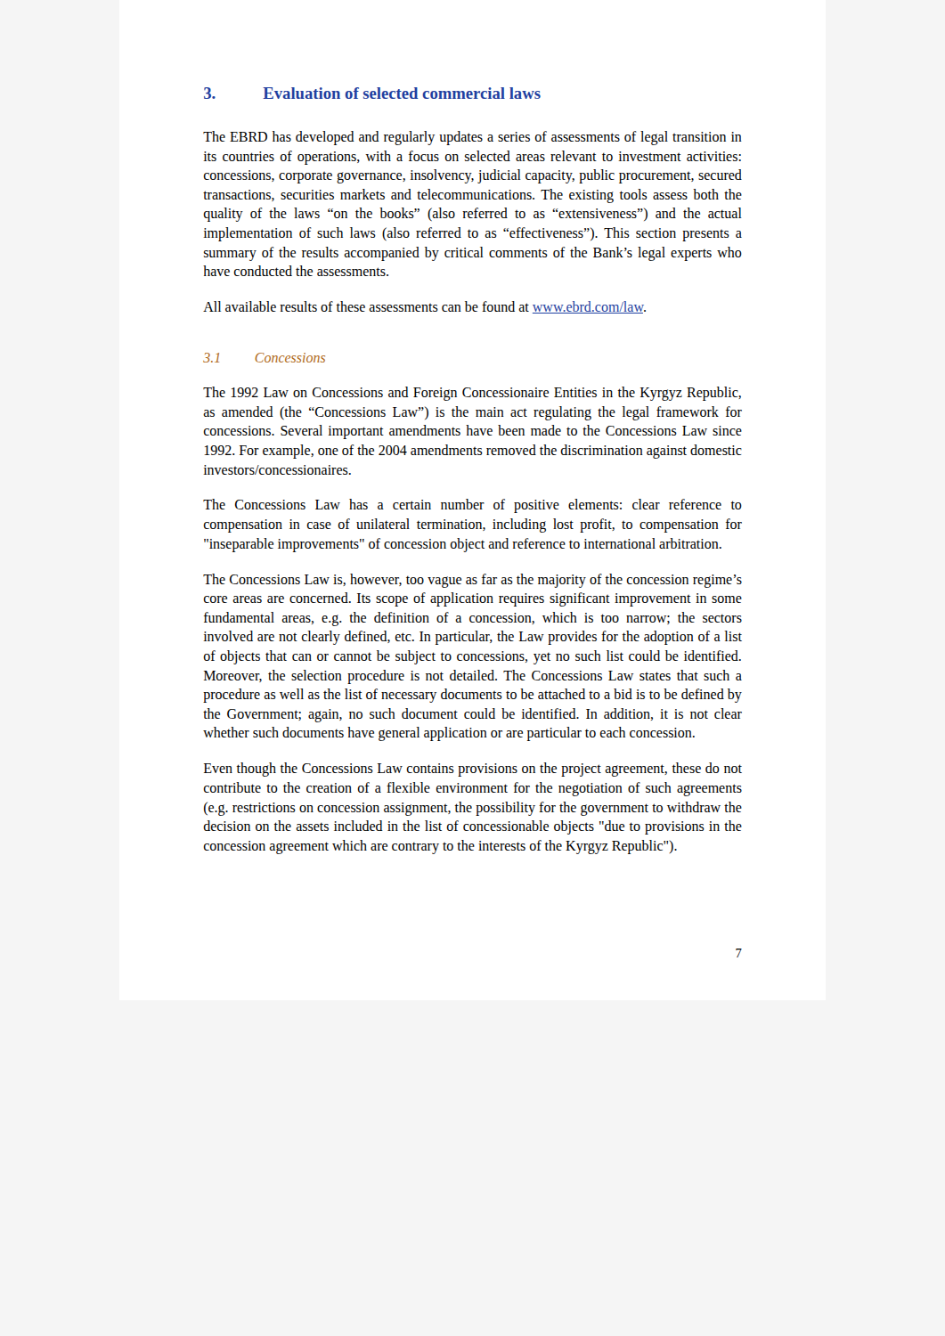3. Evaluation of selected commercial laws
The EBRD has developed and regularly updates a series of assessments of legal transition in its countries of operations, with a focus on selected areas relevant to investment activities: concessions, corporate governance, insolvency, judicial capacity, public procurement, secured transactions, securities markets and telecommunications. The existing tools assess both the quality of the laws “on the books” (also referred to as “extensiveness”) and the actual implementation of such laws (also referred to as “effectiveness”). This section presents a summary of the results accompanied by critical comments of the Bank’s legal experts who have conducted the assessments.
All available results of these assessments can be found at www.ebrd.com/law.
3.1 Concessions
The 1992 Law on Concessions and Foreign Concessionaire Entities in the Kyrgyz Republic, as amended (the “Concessions Law”) is the main act regulating the legal framework for concessions. Several important amendments have been made to the Concessions Law since 1992. For example, one of the 2004 amendments removed the discrimination against domestic investors/concessionaires.
The Concessions Law has a certain number of positive elements: clear reference to compensation in case of unilateral termination, including lost profit, to compensation for "inseparable improvements" of concession object and reference to international arbitration.
The Concessions Law is, however, too vague as far as the majority of the concession regime’s core areas are concerned. Its scope of application requires significant improvement in some fundamental areas, e.g. the definition of a concession, which is too narrow; the sectors involved are not clearly defined, etc. In particular, the Law provides for the adoption of a list of objects that can or cannot be subject to concessions, yet no such list could be identified. Moreover, the selection procedure is not detailed. The Concessions Law states that such a procedure as well as the list of necessary documents to be attached to a bid is to be defined by the Government; again, no such document could be identified. In addition, it is not clear whether such documents have general application or are particular to each concession.
Even though the Concessions Law contains provisions on the project agreement, these do not contribute to the creation of a flexible environment for the negotiation of such agreements (e.g. restrictions on concession assignment, the possibility for the government to withdraw the decision on the assets included in the list of concessionable objects "due to provisions in the concession agreement which are contrary to the interests of the Kyrgyz Republic").
7